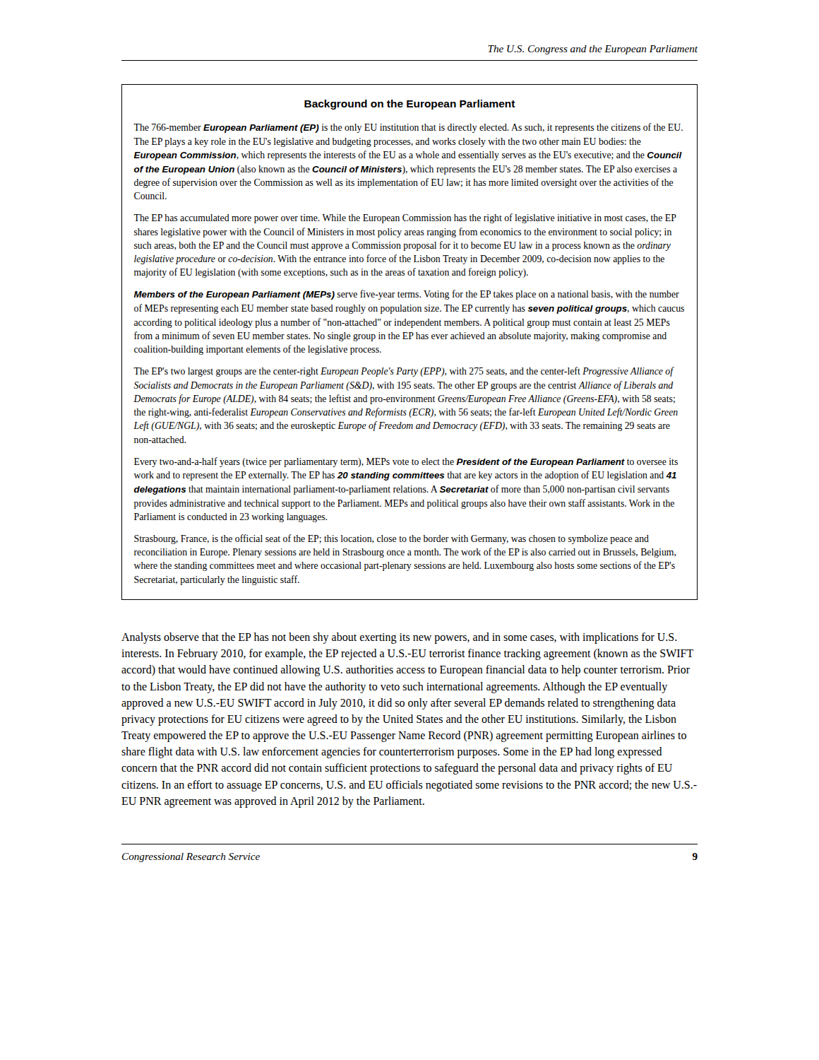The U.S. Congress and the European Parliament
Background on the European Parliament
The 766-member European Parliament (EP) is the only EU institution that is directly elected. As such, it represents the citizens of the EU. The EP plays a key role in the EU's legislative and budgeting processes, and works closely with the two other main EU bodies: the European Commission, which represents the interests of the EU as a whole and essentially serves as the EU's executive; and the Council of the European Union (also known as the Council of Ministers), which represents the EU's 28 member states. The EP also exercises a degree of supervision over the Commission as well as its implementation of EU law; it has more limited oversight over the activities of the Council.
The EP has accumulated more power over time. While the European Commission has the right of legislative initiative in most cases, the EP shares legislative power with the Council of Ministers in most policy areas ranging from economics to the environment to social policy; in such areas, both the EP and the Council must approve a Commission proposal for it to become EU law in a process known as the ordinary legislative procedure or co-decision. With the entrance into force of the Lisbon Treaty in December 2009, co-decision now applies to the majority of EU legislation (with some exceptions, such as in the areas of taxation and foreign policy).
Members of the European Parliament (MEPs) serve five-year terms. Voting for the EP takes place on a national basis, with the number of MEPs representing each EU member state based roughly on population size. The EP currently has seven political groups, which caucus according to political ideology plus a number of "non-attached" or independent members. A political group must contain at least 25 MEPs from a minimum of seven EU member states. No single group in the EP has ever achieved an absolute majority, making compromise and coalition-building important elements of the legislative process.
The EP's two largest groups are the center-right European People's Party (EPP), with 275 seats, and the center-left Progressive Alliance of Socialists and Democrats in the European Parliament (S&D), with 195 seats. The other EP groups are the centrist Alliance of Liberals and Democrats for Europe (ALDE), with 84 seats; the leftist and pro-environment Greens/European Free Alliance (Greens-EFA), with 58 seats; the right-wing, anti-federalist European Conservatives and Reformists (ECR), with 56 seats; the far-left European United Left/Nordic Green Left (GUE/NGL), with 36 seats; and the euroskeptic Europe of Freedom and Democracy (EFD), with 33 seats. The remaining 29 seats are non-attached.
Every two-and-a-half years (twice per parliamentary term), MEPs vote to elect the President of the European Parliament to oversee its work and to represent the EP externally. The EP has 20 standing committees that are key actors in the adoption of EU legislation and 41 delegations that maintain international parliament-to-parliament relations. A Secretariat of more than 5,000 non-partisan civil servants provides administrative and technical support to the Parliament. MEPs and political groups also have their own staff assistants. Work in the Parliament is conducted in 23 working languages.
Strasbourg, France, is the official seat of the EP; this location, close to the border with Germany, was chosen to symbolize peace and reconciliation in Europe. Plenary sessions are held in Strasbourg once a month. The work of the EP is also carried out in Brussels, Belgium, where the standing committees meet and where occasional part-plenary sessions are held. Luxembourg also hosts some sections of the EP's Secretariat, particularly the linguistic staff.
Analysts observe that the EP has not been shy about exerting its new powers, and in some cases, with implications for U.S. interests. In February 2010, for example, the EP rejected a U.S.-EU terrorist finance tracking agreement (known as the SWIFT accord) that would have continued allowing U.S. authorities access to European financial data to help counter terrorism. Prior to the Lisbon Treaty, the EP did not have the authority to veto such international agreements. Although the EP eventually approved a new U.S.-EU SWIFT accord in July 2010, it did so only after several EP demands related to strengthening data privacy protections for EU citizens were agreed to by the United States and the other EU institutions. Similarly, the Lisbon Treaty empowered the EP to approve the U.S.-EU Passenger Name Record (PNR) agreement permitting European airlines to share flight data with U.S. law enforcement agencies for counterterrorism purposes. Some in the EP had long expressed concern that the PNR accord did not contain sufficient protections to safeguard the personal data and privacy rights of EU citizens. In an effort to assuage EP concerns, U.S. and EU officials negotiated some revisions to the PNR accord; the new U.S.-EU PNR agreement was approved in April 2012 by the Parliament.
Congressional Research Service 9